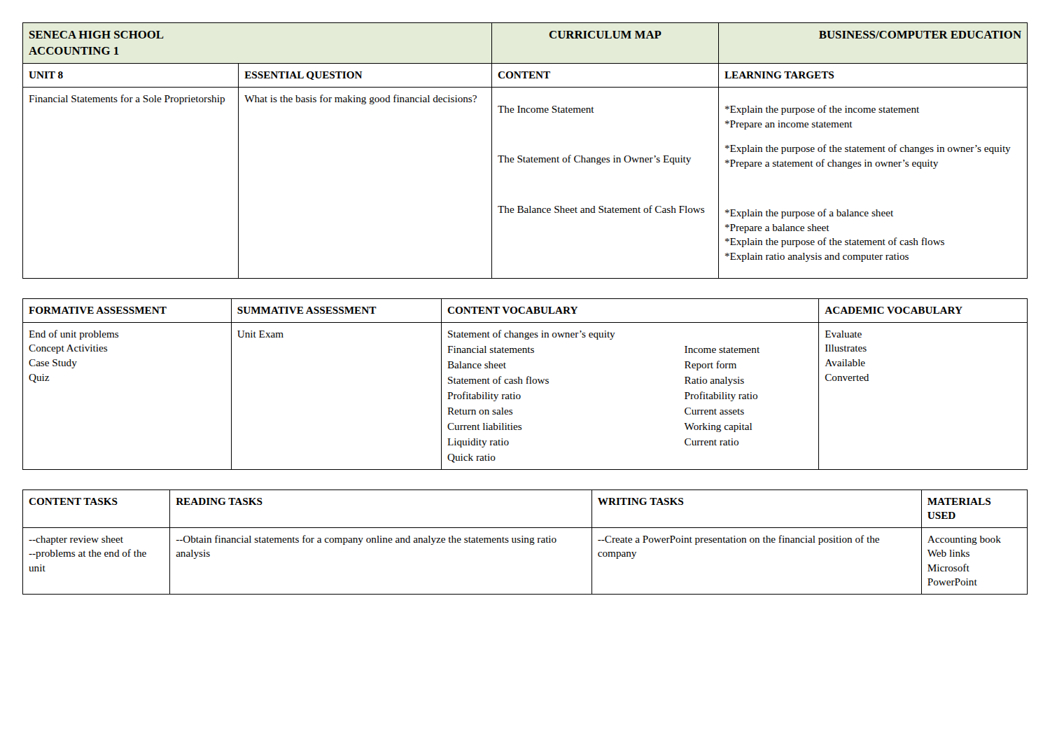| SENECA HIGH SCHOOL ACCOUNTING 1 | CURRICULUM MAP | BUSINESS/COMPUTER EDUCATION |
| UNIT 8 | ESSENTIAL QUESTION | CONTENT | LEARNING TARGETS |
| Financial Statements for a Sole Proprietorship | What is the basis for making good financial decisions? | The Income Statement The Statement of Changes in Owner’s Equity The Balance Sheet and Statement of Cash Flows | *Explain the purpose of the income statement *Prepare an income statement *Explain the purpose of the statement of changes in owner’s equity *Prepare a statement of changes in owner’s equity *Explain the purpose of a balance sheet *Prepare a balance sheet *Explain the purpose of the statement of cash flows *Explain ratio analysis and computer ratios |
| FORMATIVE ASSESSMENT | SUMMATIVE ASSESSMENT | CONTENT VOCABULARY | ACADEMIC VOCABULARY |
| --- | --- | --- | --- |
| End of unit problems Concept Activities Case Study Quiz | Unit Exam | Statement of changes in owner’s equity Financial statements Income statement Balance sheet Report form Statement of cash flows Ratio analysis Profitability ratio Profitability ratio Return on sales Current assets Current liabilities Working capital Liquidity ratio Current ratio Quick ratio | Evaluate Illustrates Available Converted |
| CONTENT TASKS | READING TASKS | WRITING TASKS | MATERIALS USED |
| --- | --- | --- | --- |
| --chapter review sheet --problems at the end of the unit | --Obtain financial statements for a company online and analyze the statements using ratio analysis | --Create a PowerPoint presentation on the financial position of the company | Accounting book Web links Microsoft PowerPoint |